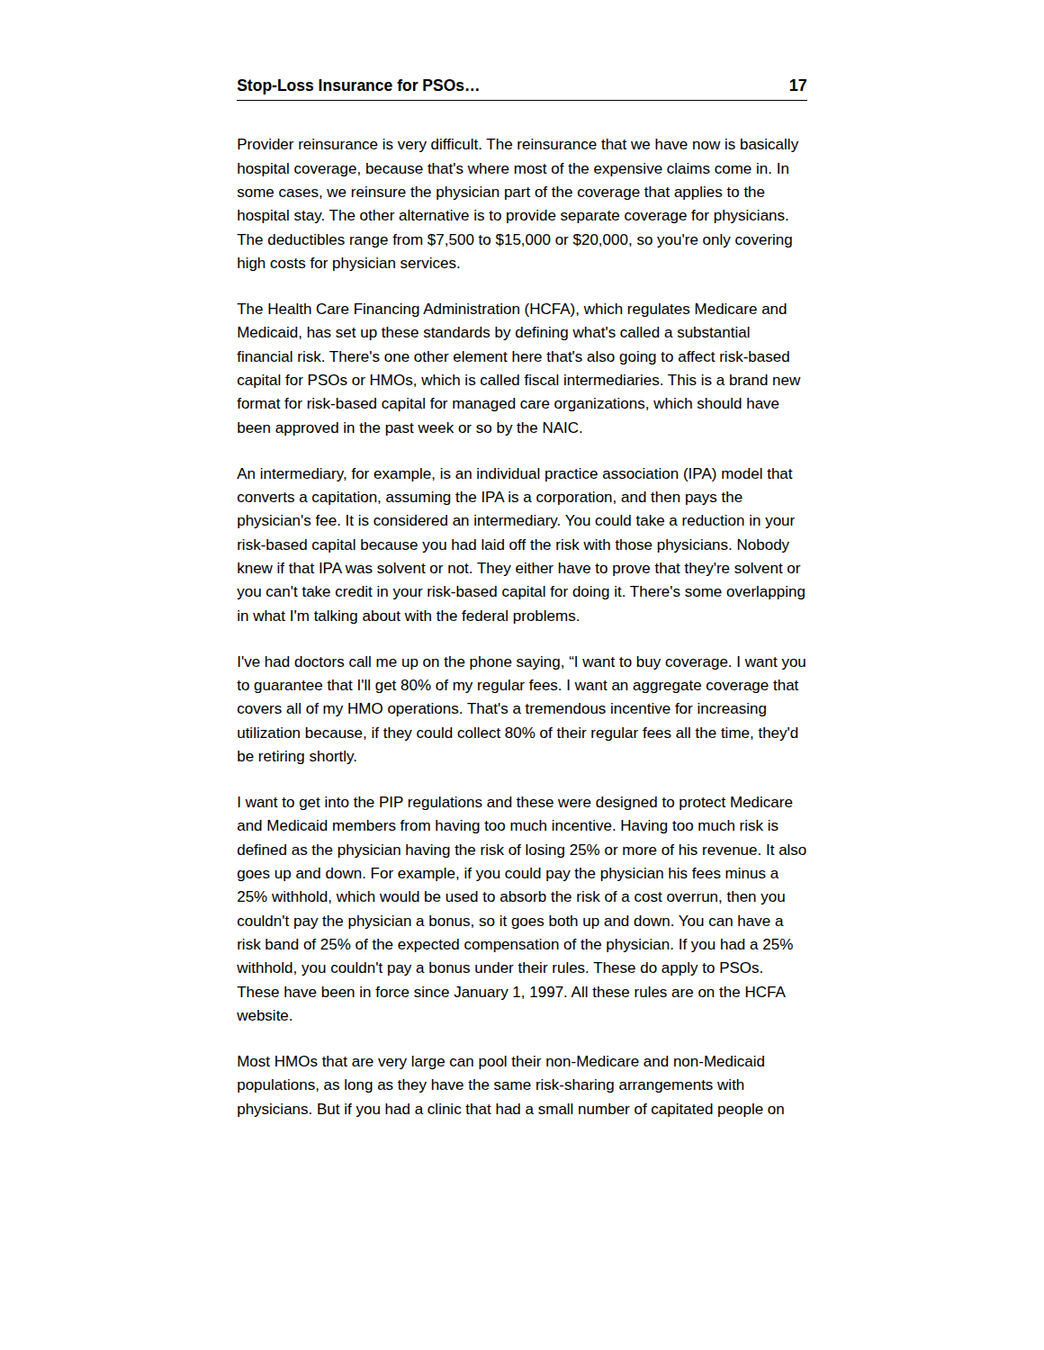Stop-Loss Insurance for PSOs… 17
Provider reinsurance is very difficult. The reinsurance that we have now is basically hospital coverage, because that's where most of the expensive claims come in. In some cases, we reinsure the physician part of the coverage that applies to the hospital stay. The other alternative is to provide separate coverage for physicians. The deductibles range from $7,500 to $15,000 or $20,000, so you're only covering high costs for physician services.
The Health Care Financing Administration (HCFA), which regulates Medicare and Medicaid, has set up these standards by defining what's called a substantial financial risk. There's one other element here that's also going to affect risk-based capital for PSOs or HMOs, which is called fiscal intermediaries. This is a brand new format for risk-based capital for managed care organizations, which should have been approved in the past week or so by the NAIC.
An intermediary, for example, is an individual practice association (IPA) model that converts a capitation, assuming the IPA is a corporation, and then pays the physician's fee. It is considered an intermediary. You could take a reduction in your risk-based capital because you had laid off the risk with those physicians. Nobody knew if that IPA was solvent or not. They either have to prove that they're solvent or you can't take credit in your risk-based capital for doing it. There's some overlapping in what I'm talking about with the federal problems.
I've had doctors call me up on the phone saying, “I want to buy coverage. I want you to guarantee that I'll get 80% of my regular fees. I want an aggregate coverage that covers all of my HMO operations. That's a tremendous incentive for increasing utilization because, if they could collect 80% of their regular fees all the time, they'd be retiring shortly.
I want to get into the PIP regulations and these were designed to protect Medicare and Medicaid members from having too much incentive. Having too much risk is defined as the physician having the risk of losing 25% or more of his revenue. It also goes up and down. For example, if you could pay the physician his fees minus a 25% withhold, which would be used to absorb the risk of a cost overrun, then you couldn't pay the physician a bonus, so it goes both up and down. You can have a risk band of 25% of the expected compensation of the physician. If you had a 25% withhold, you couldn't pay a bonus under their rules. These do apply to PSOs. These have been in force since January 1, 1997. All these rules are on the HCFA website.
Most HMOs that are very large can pool their non-Medicare and non-Medicaid populations, as long as they have the same risk-sharing arrangements with physicians. But if you had a clinic that had a small number of capitated people on